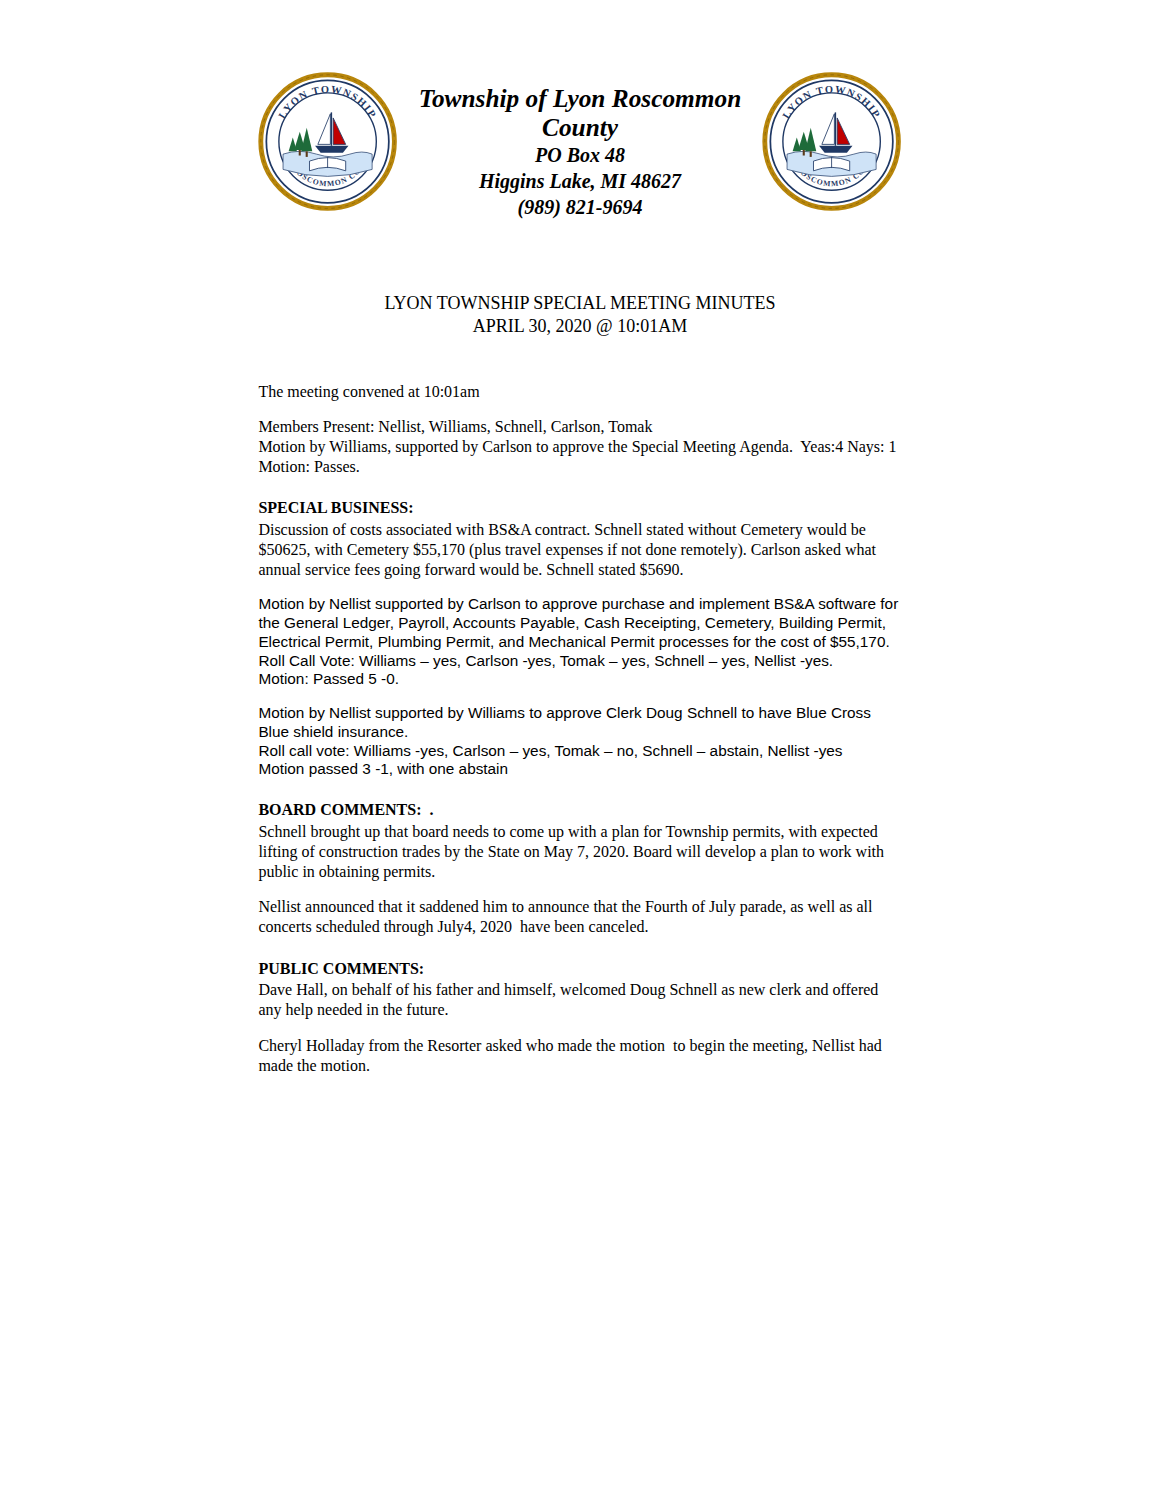LYON TOWNSHIP ROSCOMMON CO.
Township of Lyon Roscommon County
PO Box 48
Higgins Lake, MI 48627
(989) 821-9694
LYON TOWNSHIP ROSCOMMON CO.
LYON TOWNSHIP SPECIAL MEETING MINUTES
APRIL 30, 2020 @ 10:01AM
The meeting convened at 10:01am
Members Present: Nellist, Williams, Schnell, Carlson, Tomak
Motion by Williams, supported by Carlson to approve the Special Meeting Agenda. Yeas:4 Nays: 1 Motion: Passes.
SPECIAL BUSINESS:
Discussion of costs associated with BS&A contract. Schnell stated without Cemetery would be $50625, with Cemetery $55,170 (plus travel expenses if not done remotely). Carlson asked what annual service fees going forward would be. Schnell stated $5690.
Motion by Nellist supported by Carlson to approve purchase and implement BS&A software for the General Ledger, Payroll, Accounts Payable, Cash Receipting, Cemetery, Building Permit, Electrical Permit, Plumbing Permit, and Mechanical Permit processes for the cost of $55,170.
Roll Call Vote: Williams – yes, Carlson -yes, Tomak – yes, Schnell – yes, Nellist -yes.
Motion: Passed 5 -0.
Motion by Nellist supported by Williams to approve Clerk Doug Schnell to have Blue Cross Blue shield insurance.
Roll call vote: Williams -yes, Carlson – yes, Tomak – no, Schnell – abstain, Nellist -yes
Motion passed 3 -1, with one abstain
BOARD COMMENTS: .
Schnell brought up that board needs to come up with a plan for Township permits, with expected lifting of construction trades by the State on May 7, 2020. Board will develop a plan to work with public in obtaining permits.
Nellist announced that it saddened him to announce that the Fourth of July parade, as well as all concerts scheduled through July4, 2020 have been canceled.
PUBLIC COMMENTS:
Dave Hall, on behalf of his father and himself, welcomed Doug Schnell as new clerk and offered any help needed in the future.
Cheryl Holladay from the Resorter asked who made the motion to begin the meeting, Nellist had made the motion.